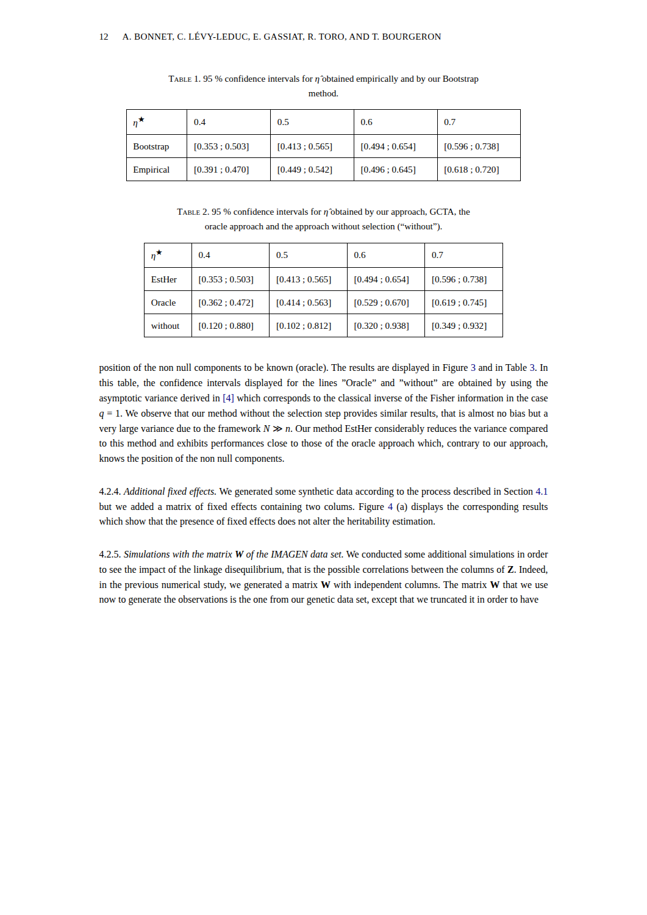12 A. BONNET, C. LÉVY-LEDUC, E. GASSIAT, R. TORO, AND T. BOURGERON
Table 1. 95 % confidence intervals for η̂ obtained empirically and by our Bootstrap method.
| η ★ | 0.4 | 0.5 | 0.6 | 0.7 |
| --- | --- | --- | --- | --- |
| Bootstrap | [0.353 ; 0.503] | [0.413 ; 0.565] | [0.494 ; 0.654] | [0.596 ; 0.738] |
| Empirical | [0.391 ; 0.470] | [0.449 ; 0.542] | [0.496 ; 0.645] | [0.618 ; 0.720] |
Table 2. 95 % confidence intervals for η̂ obtained by our approach, GCTA, the oracle approach and the approach without selection (“without”).
| η ★ | 0.4 | 0.5 | 0.6 | 0.7 |
| --- | --- | --- | --- | --- |
| EstHer | [0.353 ; 0.503] | [0.413 ; 0.565] | [0.494 ; 0.654] | [0.596 ; 0.738] |
| Oracle | [0.362 ; 0.472] | [0.414 ; 0.563] | [0.529 ; 0.670] | [0.619 ; 0.745] |
| without | [0.120 ; 0.880] | [0.102 ; 0.812] | [0.320 ; 0.938] | [0.349 ; 0.932] |
position of the non null components to be known (oracle). The results are displayed in Figure 3 and in Table 3. In this table, the confidence intervals displayed for the lines ”Oracle” and ”without” are obtained by using the asymptotic variance derived in [4] which corresponds to the classical inverse of the Fisher information in the case q = 1. We observe that our method without the selection step provides similar results, that is almost no bias but a very large variance due to the framework N ≫ n. Our method EstHer considerably reduces the variance compared to this method and exhibits performances close to those of the oracle approach which, contrary to our approach, knows the position of the non null components.
4.2.4. Additional fixed effects. We generated some synthetic data according to the process described in Section 4.1 but we added a matrix of fixed effects containing two colums. Figure 4 (a) displays the corresponding results which show that the presence of fixed effects does not alter the heritability estimation.
4.2.5. Simulations with the matrix W of the IMAGEN data set. We conducted some additional simulations in order to see the impact of the linkage disequilibrium, that is the possible correlations between the columns of Z. Indeed, in the previous numerical study, we generated a matrix W with independent columns. The matrix W that we use now to generate the observations is the one from our genetic data set, except that we truncated it in order to have